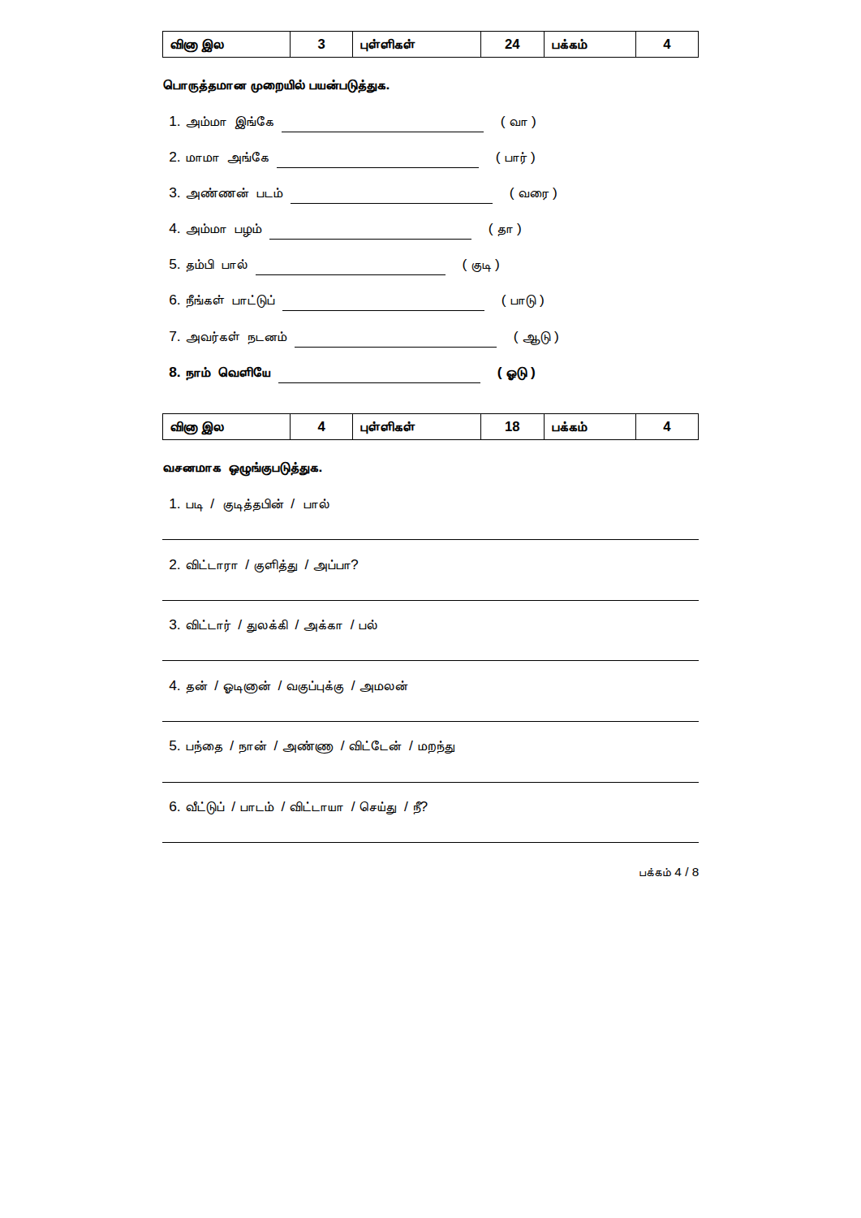| வினா இல | 3 | புள்ளிகள் | 24 | பக்கம் | 4 |
பொருத்தமான முறையில் பயன்படுத்துக.
அம்மா இங்கே ( வா )
மாமா அங்கே ( பார் )
அண்ணன் படம் ( வரை )
அம்மா பழம் ( தா )
தம்பி பால் ( குடி )
நீங்கள் பாட்டுப் ( பாடு )
அவர்கள் நடனம் ( ஆடு )
நாம் வெளியே ( ஓடு )
| வினா இல | 4 | புள்ளிகள் | 18 | பக்கம் | 4 |
வசனமாக ஒழுங்குபடுத்துக.
படி / குடித்தபின் / பால்
விட்டாரா / குளித்து / அப்பா?
விட்டார் / துலக்கி / அக்கா / பல்
தன் / ஓடினான் / வகுப்புக்கு / அமலன்
பந்தை / நான் / அண்ணா / விட்டேன் / மறந்து
வீட்டுப் / பாடம் / விட்டாயா / செய்து / நீ?
பக்கம் 4 / 8